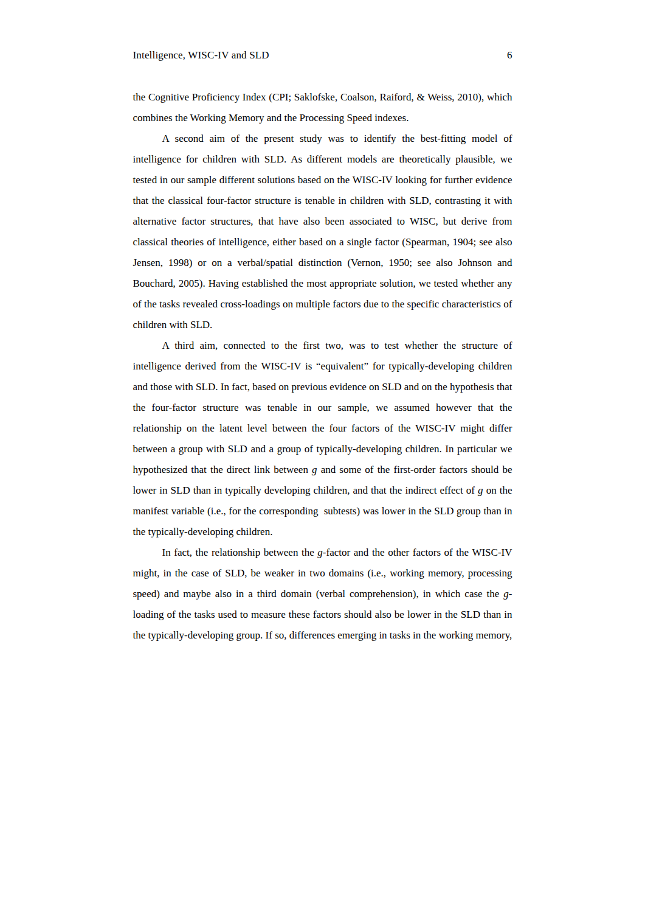Intelligence, WISC-IV and SLD 6
the Cognitive Proficiency Index (CPI; Saklofske, Coalson, Raiford, & Weiss, 2010), which combines the Working Memory and the Processing Speed indexes.
A second aim of the present study was to identify the best-fitting model of intelligence for children with SLD. As different models are theoretically plausible, we tested in our sample different solutions based on the WISC-IV looking for further evidence that the classical four-factor structure is tenable in children with SLD, contrasting it with alternative factor structures, that have also been associated to WISC, but derive from classical theories of intelligence, either based on a single factor (Spearman, 1904; see also Jensen, 1998) or on a verbal/spatial distinction (Vernon, 1950; see also Johnson and Bouchard, 2005). Having established the most appropriate solution, we tested whether any of the tasks revealed cross-loadings on multiple factors due to the specific characteristics of children with SLD.
A third aim, connected to the first two, was to test whether the structure of intelligence derived from the WISC-IV is “equivalent” for typically-developing children and those with SLD. In fact, based on previous evidence on SLD and on the hypothesis that the four-factor structure was tenable in our sample, we assumed however that the relationship on the latent level between the four factors of the WISC-IV might differ between a group with SLD and a group of typically-developing children. In particular we hypothesized that the direct link between g and some of the first-order factors should be lower in SLD than in typically developing children, and that the indirect effect of g on the manifest variable (i.e., for the corresponding subtests) was lower in the SLD group than in the typically-developing children.
In fact, the relationship between the g-factor and the other factors of the WISC-IV might, in the case of SLD, be weaker in two domains (i.e., working memory, processing speed) and maybe also in a third domain (verbal comprehension), in which case the g-loading of the tasks used to measure these factors should also be lower in the SLD than in the typically-developing group. If so, differences emerging in tasks in the working memory,